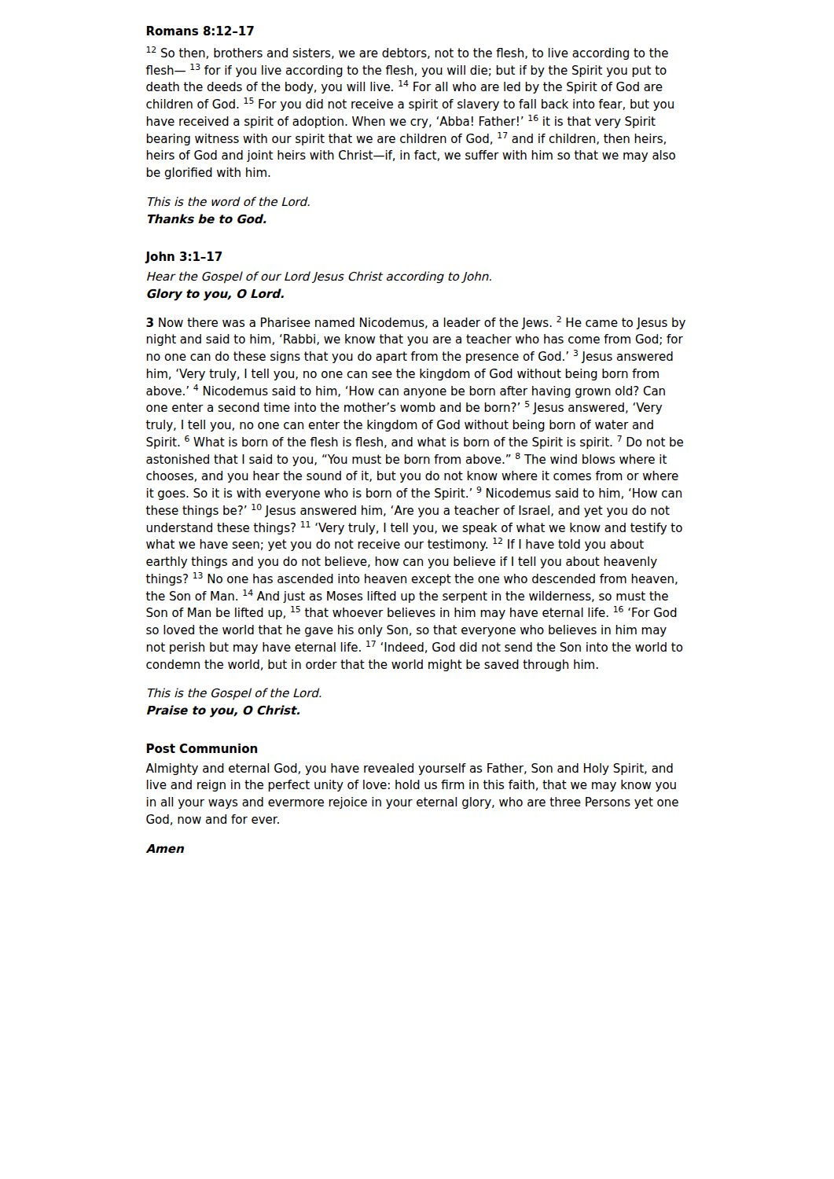Romans 8:12–17
12 So then, brothers and sisters, we are debtors, not to the flesh, to live according to the flesh— 13 for if you live according to the flesh, you will die; but if by the Spirit you put to death the deeds of the body, you will live. 14 For all who are led by the Spirit of God are children of God. 15 For you did not receive a spirit of slavery to fall back into fear, but you have received a spirit of adoption. When we cry, ‘Abba! Father!’ 16 it is that very Spirit bearing witness with our spirit that we are children of God, 17 and if children, then heirs, heirs of God and joint heirs with Christ—if, in fact, we suffer with him so that we may also be glorified with him.
This is the word of the Lord.
Thanks be to God.
John 3:1–17
Hear the Gospel of our Lord Jesus Christ according to John.
Glory to you, O Lord.
3 Now there was a Pharisee named Nicodemus, a leader of the Jews. 2 He came to Jesus by night and said to him, ‘Rabbi, we know that you are a teacher who has come from God; for no one can do these signs that you do apart from the presence of God.’ 3 Jesus answered him, ‘Very truly, I tell you, no one can see the kingdom of God without being born from above.’ 4 Nicodemus said to him, ‘How can anyone be born after having grown old? Can one enter a second time into the mother’s womb and be born?’ 5 Jesus answered, ‘Very truly, I tell you, no one can enter the kingdom of God without being born of water and Spirit. 6 What is born of the flesh is flesh, and what is born of the Spirit is spirit. 7 Do not be astonished that I said to you, “You must be born from above.” 8 The wind blows where it chooses, and you hear the sound of it, but you do not know where it comes from or where it goes. So it is with everyone who is born of the Spirit.’ 9 Nicodemus said to him, ‘How can these things be?’ 10 Jesus answered him, ‘Are you a teacher of Israel, and yet you do not understand these things? 11 ‘Very truly, I tell you, we speak of what we know and testify to what we have seen; yet you do not receive our testimony. 12 If I have told you about earthly things and you do not believe, how can you believe if I tell you about heavenly things? 13 No one has ascended into heaven except the one who descended from heaven, the Son of Man. 14 And just as Moses lifted up the serpent in the wilderness, so must the Son of Man be lifted up, 15 that whoever believes in him may have eternal life. 16 ‘For God so loved the world that he gave his only Son, so that everyone who believes in him may not perish but may have eternal life. 17 ‘Indeed, God did not send the Son into the world to condemn the world, but in order that the world might be saved through him.
This is the Gospel of the Lord.
Praise to you, O Christ.
Post Communion
Almighty and eternal God, you have revealed yourself as Father, Son and Holy Spirit, and live and reign in the perfect unity of love: hold us firm in this faith, that we may know you in all your ways and evermore rejoice in your eternal glory, who are three Persons yet one God, now and for ever.
Amen